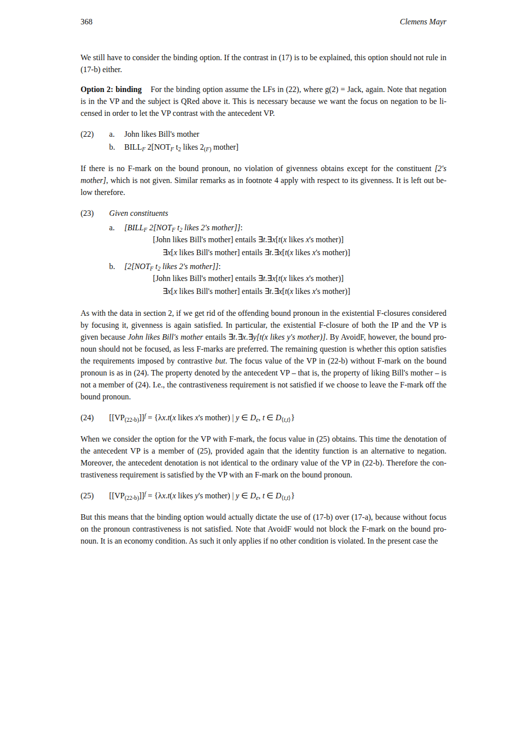368 Clemens Mayr
We still have to consider the binding option. If the contrast in (17) is to be explained, this option should not rule in (17-b) either.
Option 2: binding For the binding option assume the LFs in (22), where g(2) = Jack, again. Note that negation is in the VP and the subject is QRed above it. This is necessary because we want the focus on negation to be licensed in order to let the VP contrast with the antecedent VP.
(22)
a.
John likes Bill's mother
b.
BILLF 2[NOTF t2 likes 2(F) mother]
If there is no F-mark on the bound pronoun, no violation of givenness obtains except for the constituent [2's mother], which is not given. Similar remarks as in footnote 4 apply with respect to its givenness. It is left out below therefore.
(23)
Given constituents
a.
[BILLF 2[NOTF t2 likes 2's mother]]:
[John likes Bill's mother] entails ∃t.∃x[t(x likes x's mother)]
∃x[x likes Bill's mother] entails ∃t.∃x[t(x likes x's mother)]
b.
[2[NOTF t2 likes 2's mother]]:
[John likes Bill's mother] entails ∃t.∃x[t(x likes x's mother)]
∃x[x likes Bill's mother] entails ∃t.∃x[t(x likes x's mother)]
As with the data in section 2, if we get rid of the offending bound pronoun in the existential F-closures considered by focusing it, givenness is again satisfied. In particular, the existential F-closure of both the IP and the VP is given because John likes Bill's mother entails ∃t.∃x.∃y[t(x likes y's mother)]. By AvoidF, however, the bound pronoun should not be focused, as less F-marks are preferred. The remaining question is whether this option satisfies the requirements imposed by contrastive but. The focus value of the VP in (22-b) without F-mark on the bound pronoun is as in (24). The property denoted by the antecedent VP – that is, the property of liking Bill's mother – is not a member of (24). I.e., the contrastiveness requirement is not satisfied if we choose to leave the F-mark off the bound pronoun.
(24)
[[VP(22-b)]]f = {λx.t(x likes x's mother) | y ∈ De, t ∈ D⟨t,t⟩}
When we consider the option for the VP with F-mark, the focus value in (25) obtains. This time the denotation of the antecedent VP is a member of (25), provided again that the identity function is an alternative to negation. Moreover, the antecedent denotation is not identical to the ordinary value of the VP in (22-b). Therefore the contrastiveness requirement is satisfied by the VP with an F-mark on the bound pronoun.
(25)
[[VP(22-b)]]f = {λx.t(x likes y's mother) | y ∈ De, t ∈ D⟨t,t⟩}
But this means that the binding option would actually dictate the use of (17-b) over (17-a), because without focus on the pronoun contrastiveness is not satisfied. Note that AvoidF would not block the F-mark on the bound pronoun. It is an economy condition. As such it only applies if no other condition is violated. In the present case the